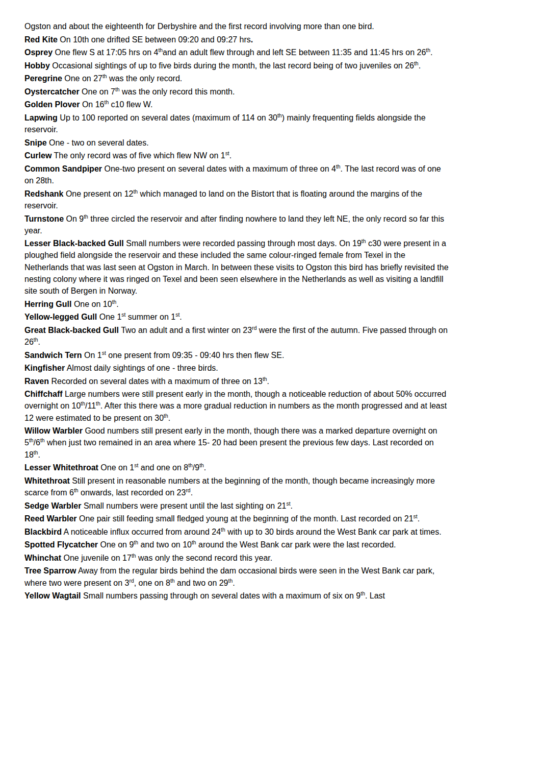Ogston and about the eighteenth for Derbyshire and the first record involving more than one bird.
Red Kite On 10th one drifted SE between 09:20 and 09:27 hrs.
Osprey One flew S at 17:05 hrs on 4thand an adult flew through and left SE between 11:35 and 11:45 hrs on 26th.
Hobby Occasional sightings of up to five birds during the month, the last record being of two juveniles on 26th.
Peregrine One on 27th was the only record.
Oystercatcher One on 7th was the only record this month.
Golden Plover On 16th c10 flew W.
Lapwing Up to 100 reported on several dates (maximum of 114 on 30th) mainly frequenting fields alongside the reservoir.
Snipe One - two on several dates.
Curlew The only record was of five which flew NW on 1st.
Common Sandpiper One-two present on several dates with a maximum of three on 4th. The last record was of one on 28th.
Redshank One present on 12th which managed to land on the Bistort that is floating around the margins of the reservoir.
Turnstone On 9th three circled the reservoir and after finding nowhere to land they left NE, the only record so far this year.
Lesser Black-backed Gull Small numbers were recorded passing through most days. On 19th c30 were present in a ploughed field alongside the reservoir and these included the same colour-ringed female from Texel in the Netherlands that was last seen at Ogston in March. In between these visits to Ogston this bird has briefly revisited the nesting colony where it was ringed on Texel and been seen elsewhere in the Netherlands as well as visiting a landfill site south of Bergen in Norway.
Herring Gull One on 10th.
Yellow-legged Gull One 1st summer on 1st.
Great Black-backed Gull Two an adult and a first winter on 23rd were the first of the autumn. Five passed through on 26th.
Sandwich Tern On 1st one present from 09:35 - 09:40 hrs then flew SE.
Kingfisher Almost daily sightings of one - three birds.
Raven Recorded on several dates with a maximum of three on 13th.
Chiffchaff Large numbers were still present early in the month, though a noticeable reduction of about 50% occurred overnight on 10th/11th. After this there was a more gradual reduction in numbers as the month progressed and at least 12 were estimated to be present on 30th.
Willow Warbler Good numbers still present early in the month, though there was a marked departure overnight on 5th/6th when just two remained in an area where 15- 20 had been present the previous few days. Last recorded on 18th.
Lesser Whitethroat One on 1st and one on 8th/9th.
Whitethroat Still present in reasonable numbers at the beginning of the month, though became increasingly more scarce from 6th onwards, last recorded on 23rd.
Sedge Warbler Small numbers were present until the last sighting on 21st.
Reed Warbler One pair still feeding small fledged young at the beginning of the month. Last recorded on 21st.
Blackbird A noticeable influx occurred from around 24th with up to 30 birds around the West Bank car park at times.
Spotted Flycatcher One on 9th and two on 10th around the West Bank car park were the last recorded.
Whinchat One juvenile on 17th was only the second record this year.
Tree Sparrow Away from the regular birds behind the dam occasional birds were seen in the West Bank car park, where two were present on 3rd, one on 8th and two on 29th.
Yellow Wagtail Small numbers passing through on several dates with a maximum of six on 9th. Last